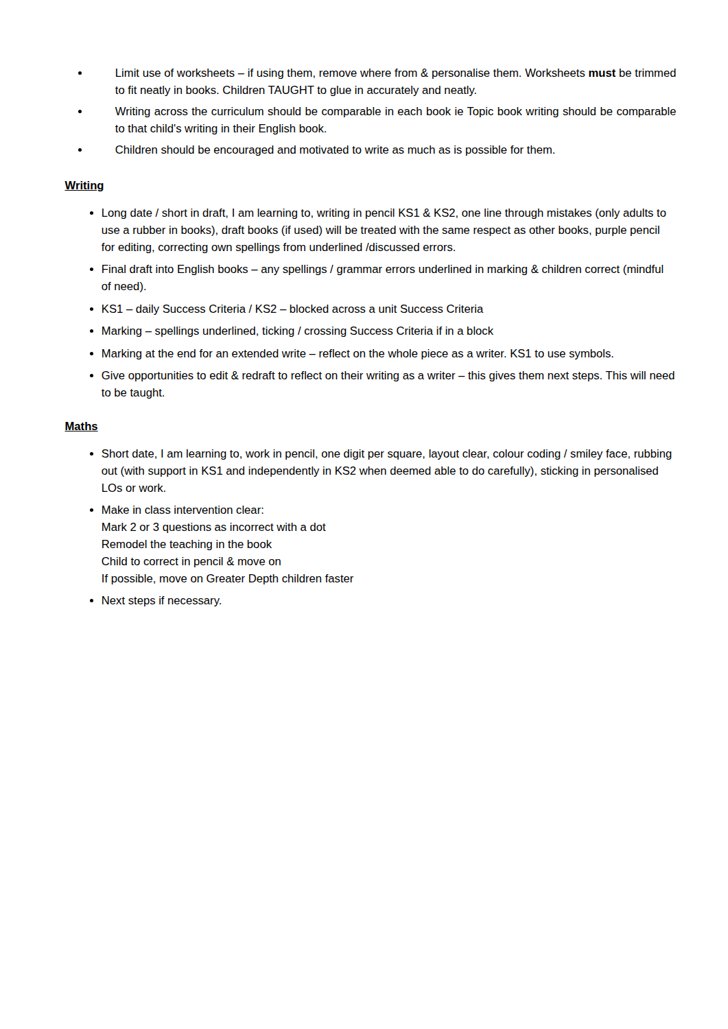Limit use of worksheets – if using them, remove where from & personalise them. Worksheets must be trimmed to fit neatly in books. Children TAUGHT to glue in accurately and neatly.
Writing across the curriculum should be comparable in each book ie Topic book writing should be comparable to that child's writing in their English book.
Children should be encouraged and motivated to write as much as is possible for them.
Writing
Long date / short in draft, I am learning to, writing in pencil KS1 & KS2, one line through mistakes (only adults to use a rubber in books), draft books (if used) will be treated with the same respect as other books, purple pencil for editing, correcting own spellings from underlined /discussed errors.
Final draft into English books – any spellings / grammar errors underlined in marking & children correct (mindful of need).
KS1 – daily Success Criteria / KS2 – blocked across a unit Success Criteria
Marking – spellings underlined, ticking / crossing Success Criteria if in a block
Marking at the end for an extended write – reflect on the whole piece as a writer. KS1 to use symbols.
Give opportunities to edit & redraft to reflect on their writing as a writer – this gives them next steps. This will need to be taught.
Maths
Short date, I am learning to, work in pencil, one digit per square, layout clear, colour coding / smiley face, rubbing out (with support in KS1 and independently in KS2 when deemed able to do carefully), sticking in personalised LOs or work.
Make in class intervention clear: Mark 2 or 3 questions as incorrect with a dot Remodel the teaching in the book Child to correct in pencil & move on If possible, move on Greater Depth children faster
Next steps if necessary.